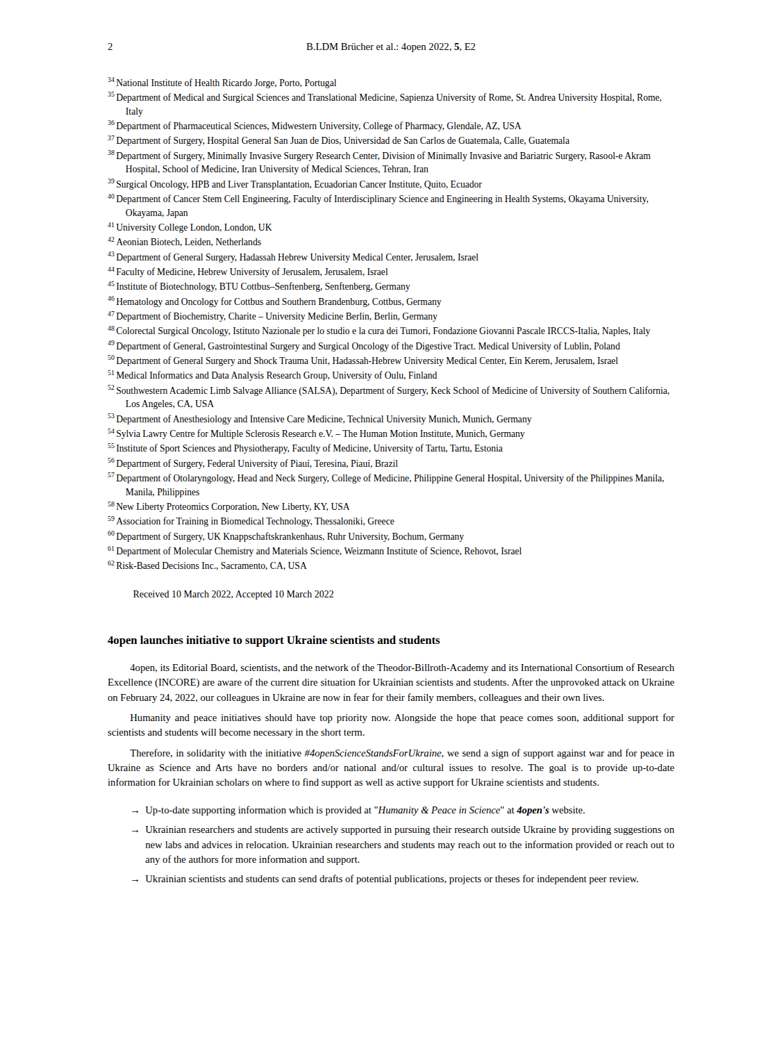2
B.LDM Brücher et al.: 4open 2022, 5, E2
34National Institute of Health Ricardo Jorge, Porto, Portugal
35Department of Medical and Surgical Sciences and Translational Medicine, Sapienza University of Rome, St. Andrea University Hospital, Rome, Italy
36Department of Pharmaceutical Sciences, Midwestern University, College of Pharmacy, Glendale, AZ, USA
37Department of Surgery, Hospital General San Juan de Dios, Universidad de San Carlos de Guatemala, Calle, Guatemala
38Department of Surgery, Minimally Invasive Surgery Research Center, Division of Minimally Invasive and Bariatric Surgery, Rasool-e Akram Hospital, School of Medicine, Iran University of Medical Sciences, Tehran, Iran
39Surgical Oncology, HPB and Liver Transplantation, Ecuadorian Cancer Institute, Quito, Ecuador
40Department of Cancer Stem Cell Engineering, Faculty of Interdisciplinary Science and Engineering in Health Systems, Okayama University, Okayama, Japan
41University College London, London, UK
42Aeonian Biotech, Leiden, Netherlands
43Department of General Surgery, Hadassah Hebrew University Medical Center, Jerusalem, Israel
44Faculty of Medicine, Hebrew University of Jerusalem, Jerusalem, Israel
45Institute of Biotechnology, BTU Cottbus–Senftenberg, Senftenberg, Germany
46Hematology and Oncology for Cottbus and Southern Brandenburg, Cottbus, Germany
47Department of Biochemistry, Charite – University Medicine Berlin, Berlin, Germany
48Colorectal Surgical Oncology, Istituto Nazionale per lo studio e la cura dei Tumori, Fondazione Giovanni Pascale IRCCS-Italia, Naples, Italy
49Department of General, Gastrointestinal Surgery and Surgical Oncology of the Digestive Tract. Medical University of Lublin, Poland
50Department of General Surgery and Shock Trauma Unit, Hadassah-Hebrew University Medical Center, Ein Kerem, Jerusalem, Israel
51Medical Informatics and Data Analysis Research Group, University of Oulu, Finland
52Southwestern Academic Limb Salvage Alliance (SALSA), Department of Surgery, Keck School of Medicine of University of Southern California, Los Angeles, CA, USA
53Department of Anesthesiology and Intensive Care Medicine, Technical University Munich, Munich, Germany
54Sylvia Lawry Centre for Multiple Sclerosis Research e.V. – The Human Motion Institute, Munich, Germany
55Institute of Sport Sciences and Physiotherapy, Faculty of Medicine, University of Tartu, Tartu, Estonia
56Department of Surgery, Federal University of Piauí, Teresina, Piauí, Brazil
57Department of Otolaryngology, Head and Neck Surgery, College of Medicine, Philippine General Hospital, University of the Philippines Manila, Manila, Philippines
58New Liberty Proteomics Corporation, New Liberty, KY, USA
59Association for Training in Biomedical Technology, Thessaloniki, Greece
60Department of Surgery, UK Knappschaftskrankenhaus, Ruhr University, Bochum, Germany
61Department of Molecular Chemistry and Materials Science, Weizmann Institute of Science, Rehovot, Israel
62Risk-Based Decisions Inc., Sacramento, CA, USA
Received 10 March 2022, Accepted 10 March 2022
4open launches initiative to support Ukraine scientists and students
4open, its Editorial Board, scientists, and the network of the Theodor-Billroth-Academy and its International Consortium of Research Excellence (INCORE) are aware of the current dire situation for Ukrainian scientists and students. After the unprovoked attack on Ukraine on February 24, 2022, our colleagues in Ukraine are now in fear for their family members, colleagues and their own lives.
Humanity and peace initiatives should have top priority now. Alongside the hope that peace comes soon, additional support for scientists and students will become necessary in the short term.
Therefore, in solidarity with the initiative #4openScienceStandsForUkraine, we send a sign of support against war and for peace in Ukraine as Science and Arts have no borders and/or national and/or cultural issues to resolve. The goal is to provide up-to-date information for Ukrainian scholars on where to find support as well as active support for Ukraine scientists and students.
Up-to-date supporting information which is provided at "Humanity & Peace in Science" at 4open's website.
Ukrainian researchers and students are actively supported in pursuing their research outside Ukraine by providing suggestions on new labs and advices in relocation. Ukrainian researchers and students may reach out to the information provided or reach out to any of the authors for more information and support.
Ukrainian scientists and students can send drafts of potential publications, projects or theses for independent peer review.